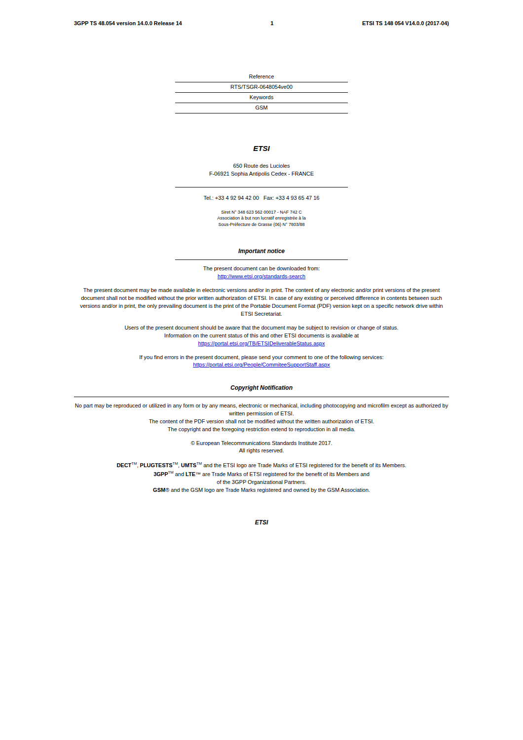3GPP TS 48.054 version 14.0.0 Release 14
1
ETSI TS 148 054 V14.0.0 (2017-04)
| Reference |
| RTS/TSGR-0648054ve00 |
| Keywords |
| GSM |
ETSI
650 Route des Lucioles F-06921 Sophia Antipolis Cedex - FRANCE
Tel.: +33 4 92 94 42 00 Fax: +33 4 93 65 47 16
Siret N° 348 623 562 00017 - NAF 742 C
Association à but non lucratif enregistrée à la
Sous-Préfecture de Grasse (06) N° 7803/88
Important notice
The present document can be downloaded from:
http://www.etsi.org/standards-search
The present document may be made available in electronic versions and/or in print. The content of any electronic and/or print versions of the present document shall not be modified without the prior written authorization of ETSI. In case of any existing or perceived difference in contents between such versions and/or in print, the only prevailing document is the print of the Portable Document Format (PDF) version kept on a specific network drive within ETSI Secretariat.
Users of the present document should be aware that the document may be subject to revision or change of status.
Information on the current status of this and other ETSI documents is available at
https://portal.etsi.org/TB/ETSIDeliverableStatus.aspx
If you find errors in the present document, please send your comment to one of the following services:
https://portal.etsi.org/People/CommiteeSupportStaff.aspx
Copyright Notification
No part may be reproduced or utilized in any form or by any means, electronic or mechanical, including photocopying and microfilm except as authorized by written permission of ETSI.
The content of the PDF version shall not be modified without the written authorization of ETSI.
The copyright and the foregoing restriction extend to reproduction in all media.
© European Telecommunications Standards Institute 2017.
All rights reserved.
DECTTM, PLUGTESTSTM, UMTSTM and the ETSI logo are Trade Marks of ETSI registered for the benefit of its Members.
3GPPTM and LTE™ are Trade Marks of ETSI registered for the benefit of its Members and
of the 3GPP Organizational Partners.
GSM® and the GSM logo are Trade Marks registered and owned by the GSM Association.
ETSI